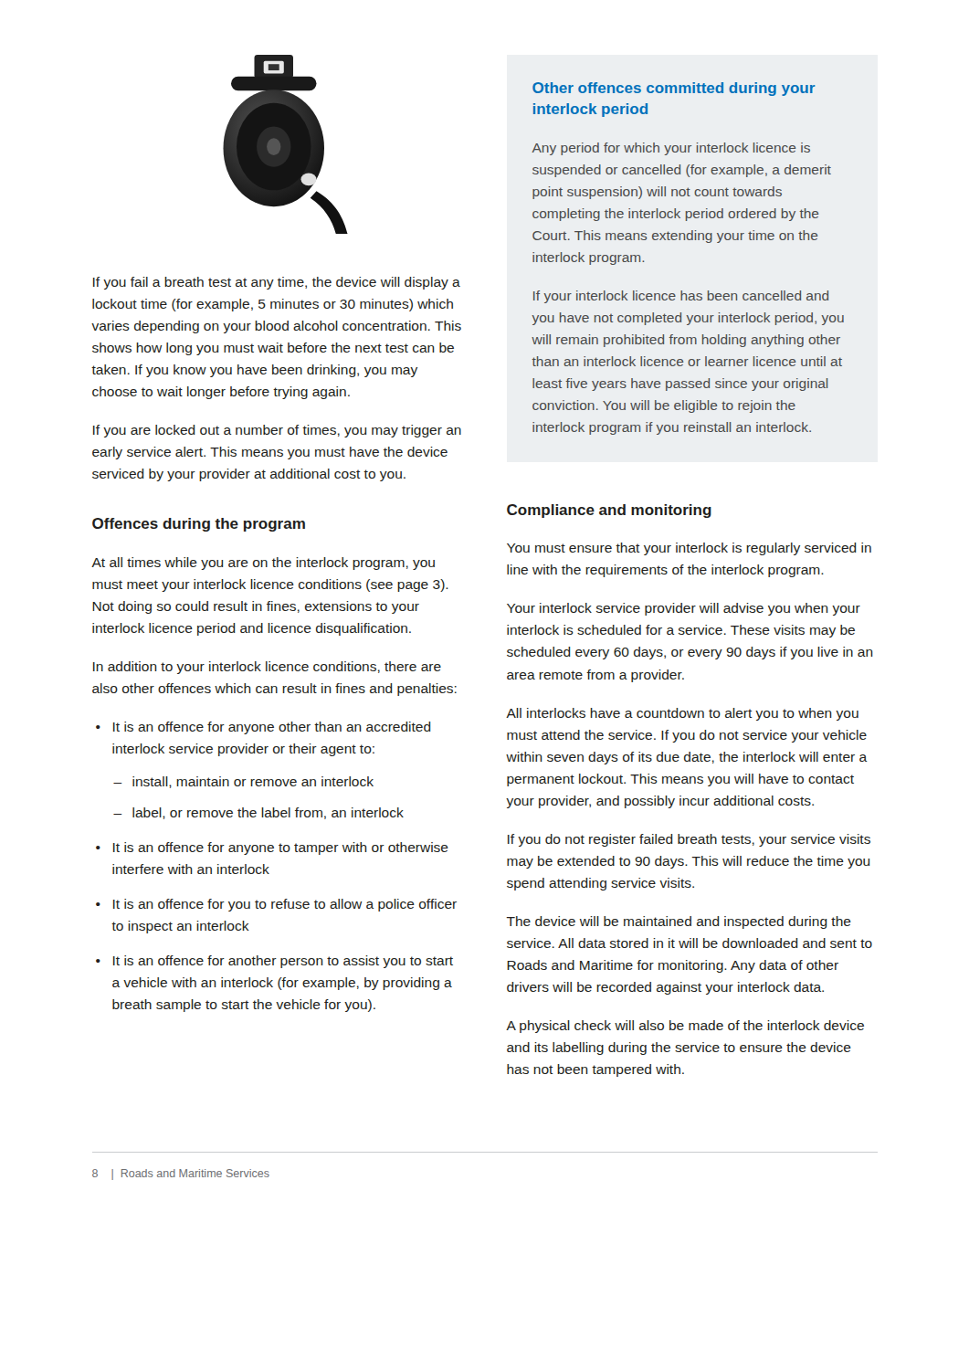If you fail a breath test at any time, the device will display a lockout time (for example, 5 minutes or 30 minutes) which varies depending on your blood alcohol concentration. This shows how long you must wait before the next test can be taken. If you know you have been drinking, you may choose to wait longer before trying again.
If you are locked out a number of times, you may trigger an early service alert. This means you must have the device serviced by your provider at additional cost to you.
Offences during the program
At all times while you are on the interlock program, you must meet your interlock licence conditions (see page 3). Not doing so could result in fines, extensions to your interlock licence period and licence disqualification.
In addition to your interlock licence conditions, there are also other offences which can result in fines and penalties:
It is an offence for anyone other than an accredited interlock service provider or their agent to:
install, maintain or remove an interlock
label, or remove the label from, an interlock
It is an offence for anyone to tamper with or otherwise interfere with an interlock
It is an offence for you to refuse to allow a police officer to inspect an interlock
It is an offence for another person to assist you to start a vehicle with an interlock (for example, by providing a breath sample to start the vehicle for you).
Other offences committed during your interlock period
Any period for which your interlock licence is suspended or cancelled (for example, a demerit point suspension) will not count towards completing the interlock period ordered by the Court. This means extending your time on the interlock program.
If your interlock licence has been cancelled and you have not completed your interlock period, you will remain prohibited from holding anything other than an interlock licence or learner licence until at least five years have passed since your original conviction. You will be eligible to rejoin the interlock program if you reinstall an interlock.
Compliance and monitoring
You must ensure that your interlock is regularly serviced in line with the requirements of the interlock program.
Your interlock service provider will advise you when your interlock is scheduled for a service. These visits may be scheduled every 60 days, or every 90 days if you live in an area remote from a provider.
All interlocks have a countdown to alert you to when you must attend the service. If you do not service your vehicle within seven days of its due date, the interlock will enter a permanent lockout. This means you will have to contact your provider, and possibly incur additional costs.
If you do not register failed breath tests, your service visits may be extended to 90 days. This will reduce the time you spend attending service visits.
The device will be maintained and inspected during the service. All data stored in it will be downloaded and sent to Roads and Maritime for monitoring. Any data of other drivers will be recorded against your interlock data.
A physical check will also be made of the interlock device and its labelling during the service to ensure the device has not been tampered with.
8| Roads and Maritime Services